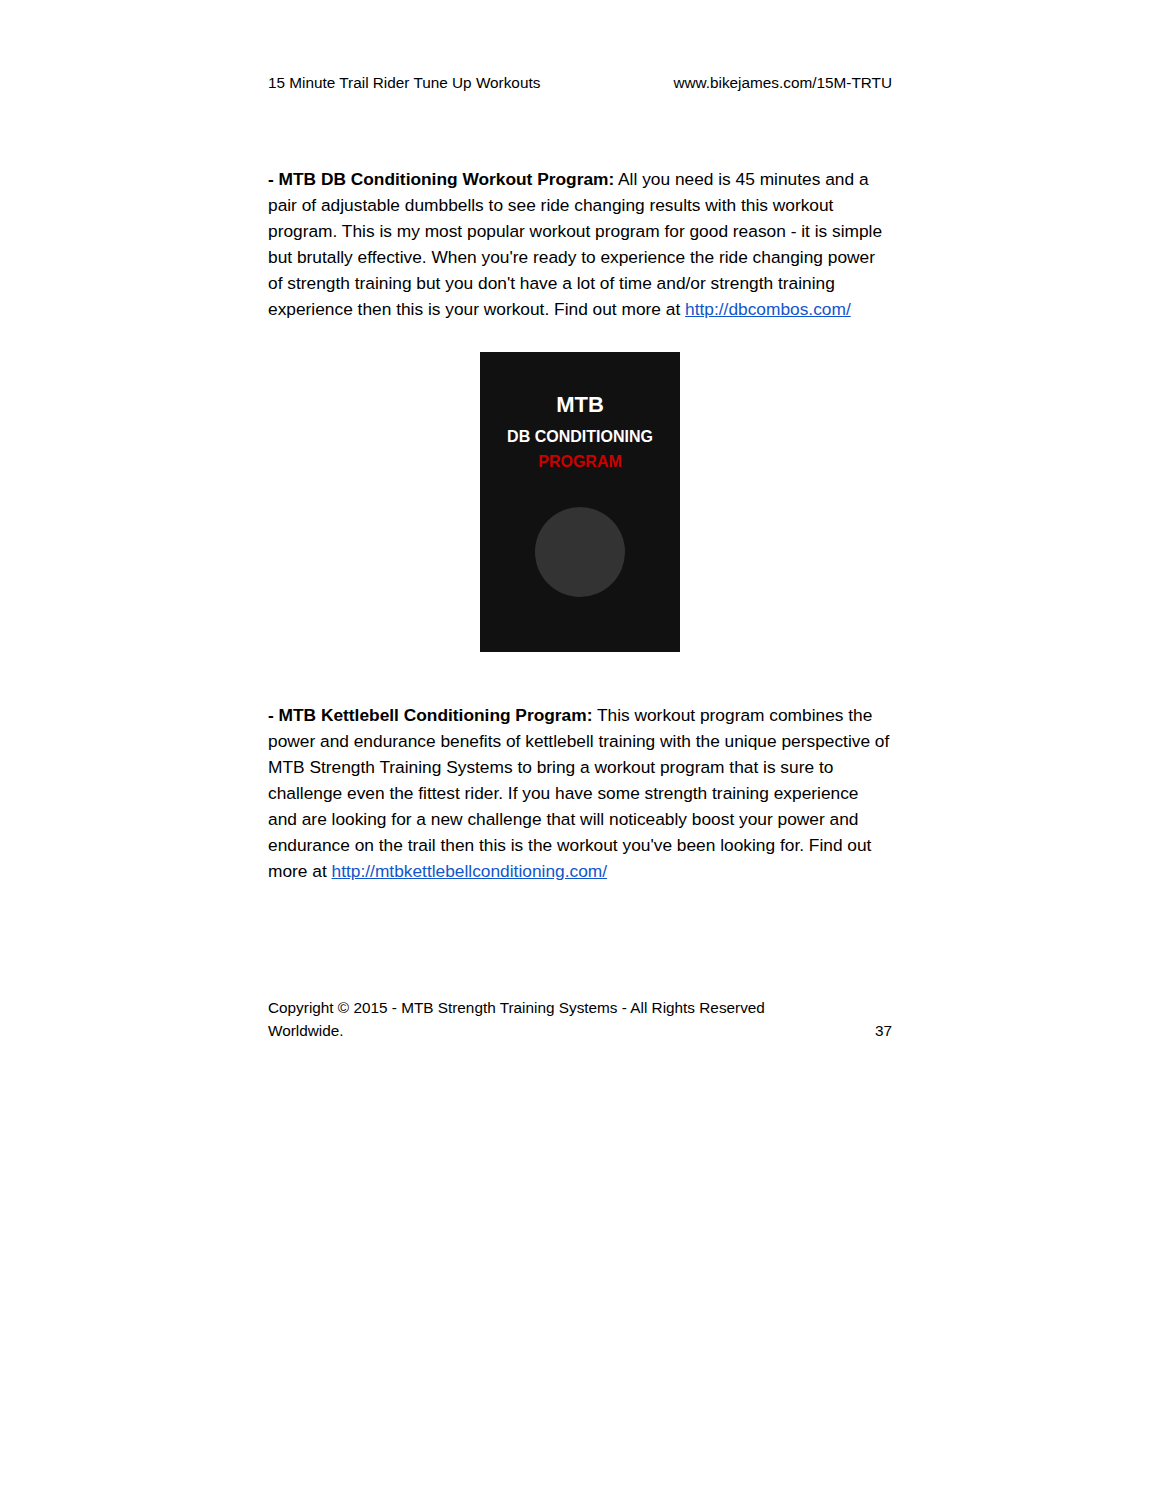15 Minute Trail Rider Tune Up Workouts
www.bikejames.com/15M-TRTU
- MTB DB Conditioning Workout Program: All you need is 45 minutes and a pair of adjustable dumbbells to see ride changing results with this workout program. This is my most popular workout program for good reason - it is simple but brutally effective. When you're ready to experience the ride changing power of strength training but you don't have a lot of time and/or strength training experience then this is your workout. Find out more at http://dbcombos.com/
- MTB Kettlebell Conditioning Program: This workout program combines the power and endurance benefits of kettlebell training with the unique perspective of MTB Strength Training Systems to bring a workout program that is sure to challenge even the fittest rider. If you have some strength training experience and are looking for a new challenge that will noticeably boost your power and endurance on the trail then this is the workout you've been looking for. Find out more at http://mtbkettlebellconditioning.com/
Copyright © 2015 - MTB Strength Training Systems - All Rights Reserved Worldwide.
37